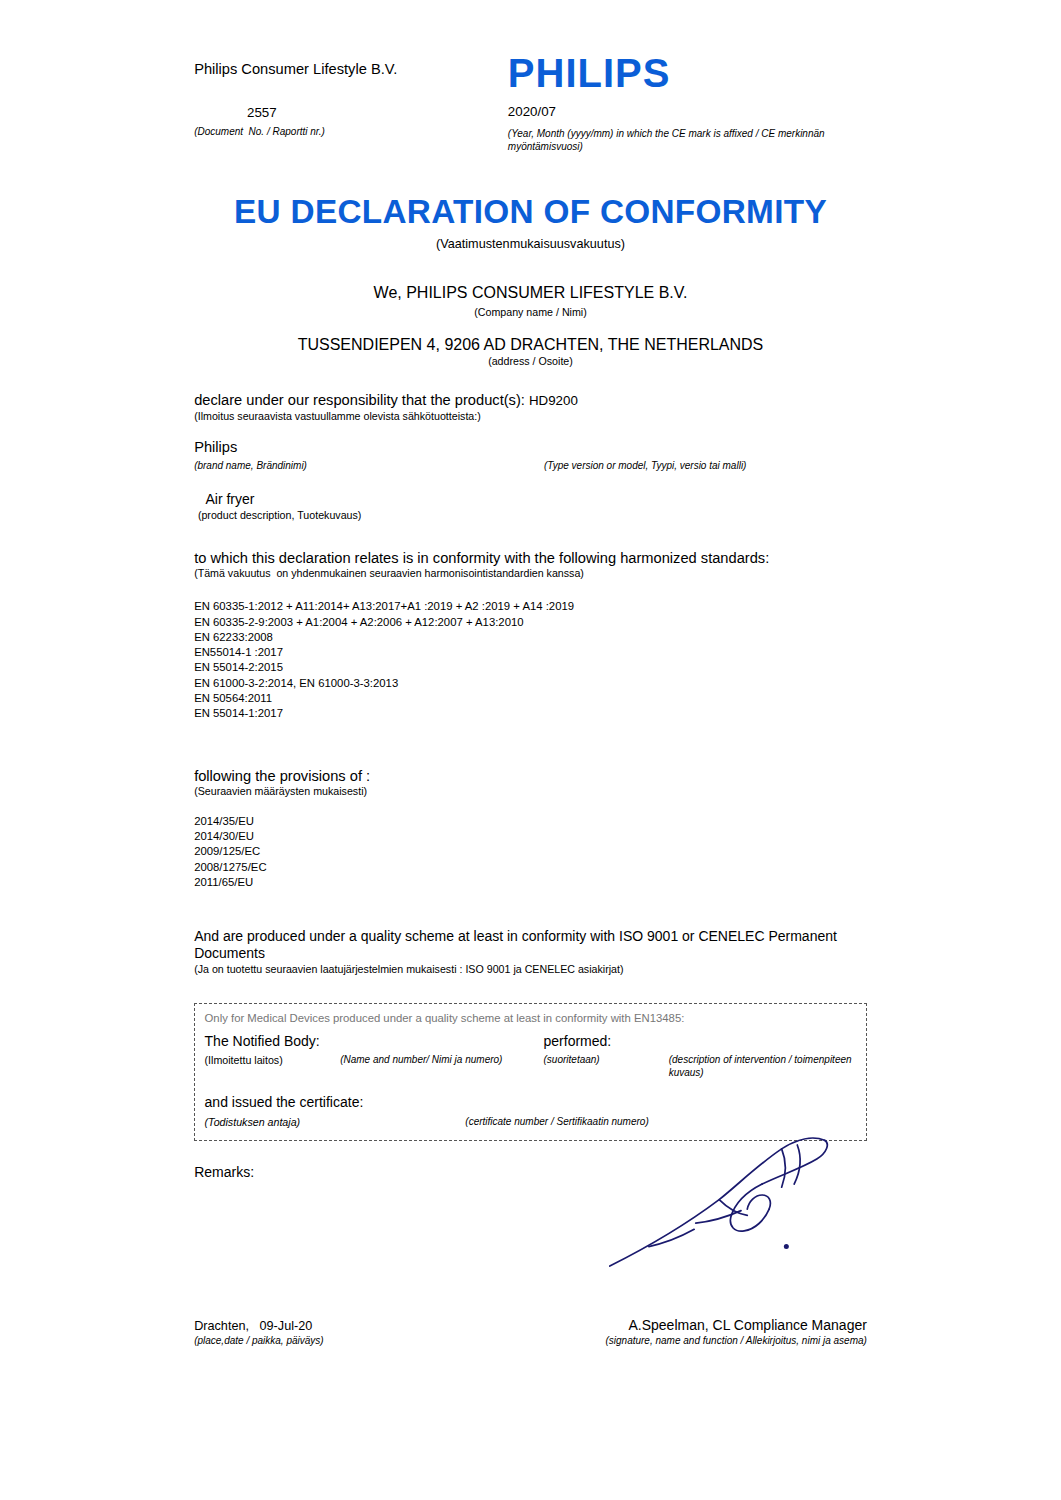Philips Consumer Lifestyle B.V.
2557
(Document No. / Raportti nr.)
PHILIPS
2020/07
(Year, Month (yyyy/mm) in which the CE mark is affixed / CE merkinnän myöntämisvuosi)
EU DECLARATION OF CONFORMITY
(Vaatimustenmukaisuusvakuutus)
We, PHILIPS CONSUMER LIFESTYLE B.V.
(Company name / Nimi)
TUSSENDIEPEN 4, 9206 AD DRACHTEN, THE NETHERLANDS
(address / Osoite)
declare under our responsibility that the product(s): HD9200
(Ilmoitus seuraavista vastuullamme olevista sähkötuotteista:)
Philips
(brand name, Brändinimi)
(Type version or model, Tyypi, versio tai malli)
Air fryer
(product description, Tuotekuvaus)
to which this declaration relates is in conformity with the following harmonized standards:
(Tämä vakuutus on yhdenmukainen seuraavien harmonisointistandardien kanssa)
EN 60335-1:2012 + A11:2014+ A13:2017+A1 :2019 + A2 :2019 + A14 :2019
EN 60335-2-9:2003 + A1:2004 + A2:2006 + A12:2007 + A13:2010
EN 62233:2008
EN55014-1 :2017
EN 55014-2:2015
EN 61000-3-2:2014, EN 61000-3-3:2013
EN 50564:2011
EN 55014-1:2017
following the provisions of :
(Seuraavien määräysten mukaisesti)
2014/35/EU
2014/30/EU
2009/125/EC
2008/1275/EC
2011/65/EU
And are produced under a quality scheme at least in conformity with ISO 9001 or CENELEC Permanent Documents
(Ja on tuotettu seuraavien laatujärjestelmien mukaisesti : ISO 9001 ja CENELEC asiakirjat)
Only for Medical Devices produced under a quality scheme at least in conformity with EN13485:
The Notified Body:
(Ilmoitettu laitos)
(Name and number/ Nimi ja numero)
performed:
(suoritetaan)
(description of intervention / toimenpiteen kuvaus)
and issued the certificate:
(Todistuksen antaja)
(certificate number / Sertifikaatin numero)
Remarks:
Drachten, 09-Jul-20
(place,date / paikka, päiväys)
A.Speelman, CL Compliance Manager
(signature, name and function / Allekirjoitus, nimi ja asema)